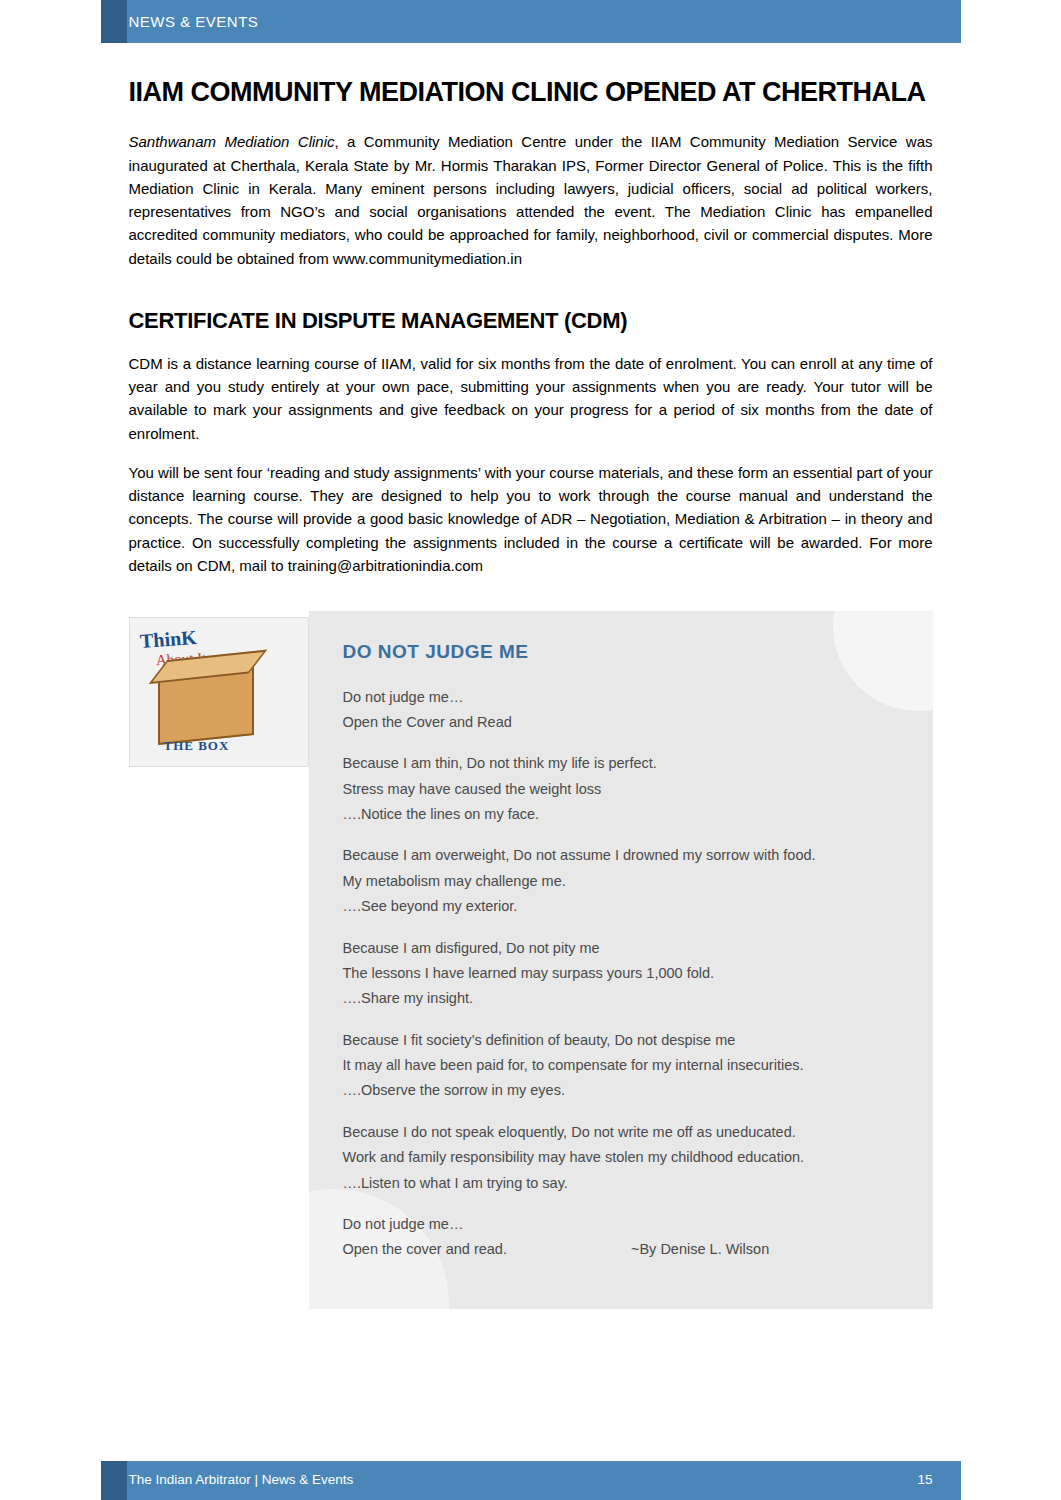NEWS & EVENTS
IIAM COMMUNITY MEDIATION CLINIC OPENED AT CHERTHALA
Santhwanam Mediation Clinic, a Community Mediation Centre under the IIAM Community Mediation Service was inaugurated at Cherthala, Kerala State by Mr. Hormis Tharakan IPS, Former Director General of Police. This is the fifth Mediation Clinic in Kerala. Many eminent persons including lawyers, judicial officers, social ad political workers, representatives from NGO’s and social organisations attended the event. The Mediation Clinic has empanelled accredited community mediators, who could be approached for family, neighborhood, civil or commercial disputes. More details could be obtained from www.communitymediation.in
CERTIFICATE IN DISPUTE MANAGEMENT (CDM)
CDM is a distance learning course of IIAM, valid for six months from the date of enrolment. You can enroll at any time of year and you study entirely at your own pace, submitting your assignments when you are ready. Your tutor will be available to mark your assignments and give feedback on your progress for a period of six months from the date of enrolment.
You will be sent four ‘reading and study assignments’ with your course materials, and these form an essential part of your distance learning course. They are designed to help you to work through the course manual and understand the concepts. The course will provide a good basic knowledge of ADR – Negotiation, Mediation & Arbitration – in theory and practice. On successfully completing the assignments included in the course a certificate will be awarded. For more details on CDM, mail to training@arbitrationindia.com
ThinK About It THE BOX
DO NOT JUDGE ME
Do not judge me…
Open the Cover and Read
Because I am thin, Do not think my life is perfect.
Stress may have caused the weight loss
….Notice the lines on my face.
Because I am overweight, Do not assume I drowned my sorrow with food.
My metabolism may challenge me.
….See beyond my exterior.
Because I am disfigured, Do not pity me
The lessons I have learned may surpass yours 1,000 fold.
….Share my insight.
Because I fit society’s definition of beauty, Do not despise me
It may all have been paid for, to compensate for my internal insecurities.
….Observe the sorrow in my eyes.
Because I do not speak eloquently, Do not write me off as uneducated.
Work and family responsibility may have stolen my childhood education.
….Listen to what I am trying to say.
Do not judge me…
Open the cover and read. ~By Denise L. Wilson
The Indian Arbitrator | News & Events 15